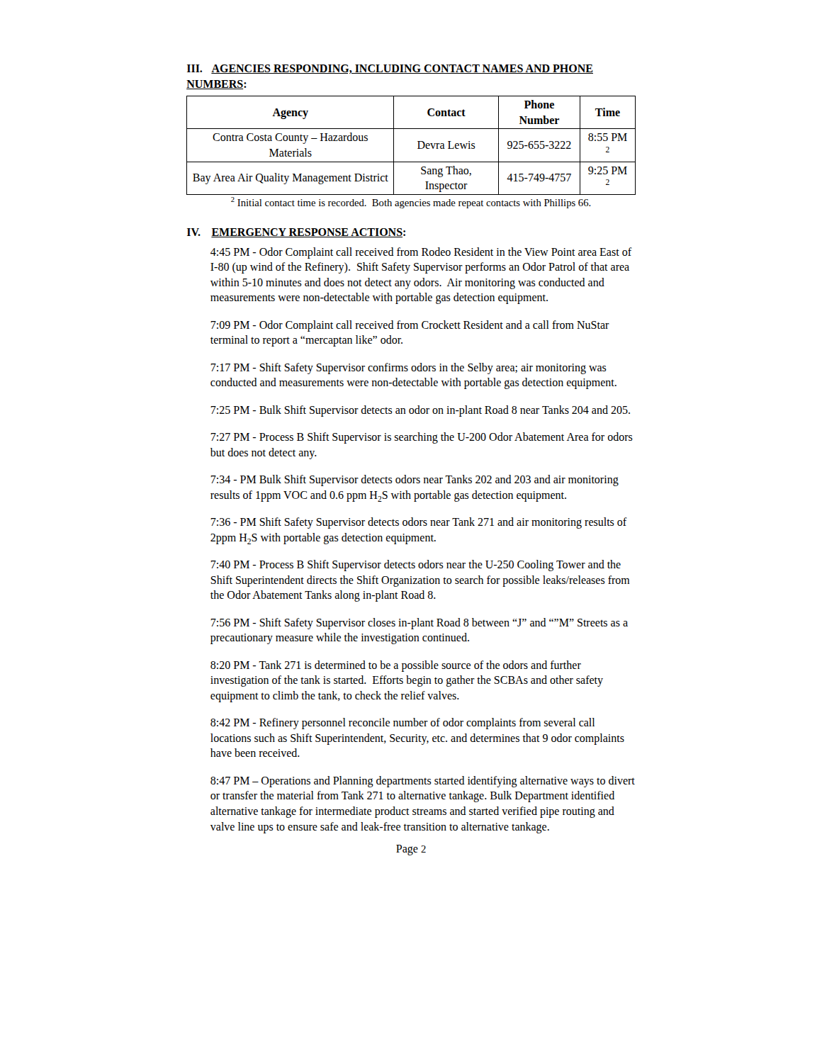III. Agencies Responding, Including Contact Names and Phone Numbers:
| Agency | Contact | Phone Number | Time |
| --- | --- | --- | --- |
| Contra Costa County – Hazardous Materials | Devra Lewis | 925-655-3222 | 8:55 PM 2 |
| Bay Area Air Quality Management District | Sang Thao, Inspector | 415-749-4757 | 9:25 PM 2 |
2 Initial contact time is recorded. Both agencies made repeat contacts with Phillips 66.
IV. Emergency Response Actions:
4:45 PM - Odor Complaint call received from Rodeo Resident in the View Point area East of I-80 (up wind of the Refinery). Shift Safety Supervisor performs an Odor Patrol of that area within 5-10 minutes and does not detect any odors. Air monitoring was conducted and measurements were non-detectable with portable gas detection equipment.
7:09 PM - Odor Complaint call received from Crockett Resident and a call from NuStar terminal to report a “mercaptan like” odor.
7:17 PM - Shift Safety Supervisor confirms odors in the Selby area; air monitoring was conducted and measurements were non-detectable with portable gas detection equipment.
7:25 PM - Bulk Shift Supervisor detects an odor on in-plant Road 8 near Tanks 204 and 205.
7:27 PM - Process B Shift Supervisor is searching the U-200 Odor Abatement Area for odors but does not detect any.
7:34 - PM Bulk Shift Supervisor detects odors near Tanks 202 and 203 and air monitoring results of 1ppm VOC and 0.6 ppm H2S with portable gas detection equipment.
7:36 - PM Shift Safety Supervisor detects odors near Tank 271 and air monitoring results of 2ppm H2S with portable gas detection equipment.
7:40 PM - Process B Shift Supervisor detects odors near the U-250 Cooling Tower and the Shift Superintendent directs the Shift Organization to search for possible leaks/releases from the Odor Abatement Tanks along in-plant Road 8.
7:56 PM - Shift Safety Supervisor closes in-plant Road 8 between “J” and “”M” Streets as a precautionary measure while the investigation continued.
8:20 PM - Tank 271 is determined to be a possible source of the odors and further investigation of the tank is started. Efforts begin to gather the SCBAs and other safety equipment to climb the tank, to check the relief valves.
8:42 PM - Refinery personnel reconcile number of odor complaints from several call locations such as Shift Superintendent, Security, etc. and determines that 9 odor complaints have been received.
8:47 PM – Operations and Planning departments started identifying alternative ways to divert or transfer the material from Tank 271 to alternative tankage. Bulk Department identified alternative tankage for intermediate product streams and started verified pipe routing and valve line ups to ensure safe and leak-free transition to alternative tankage.
Page 2